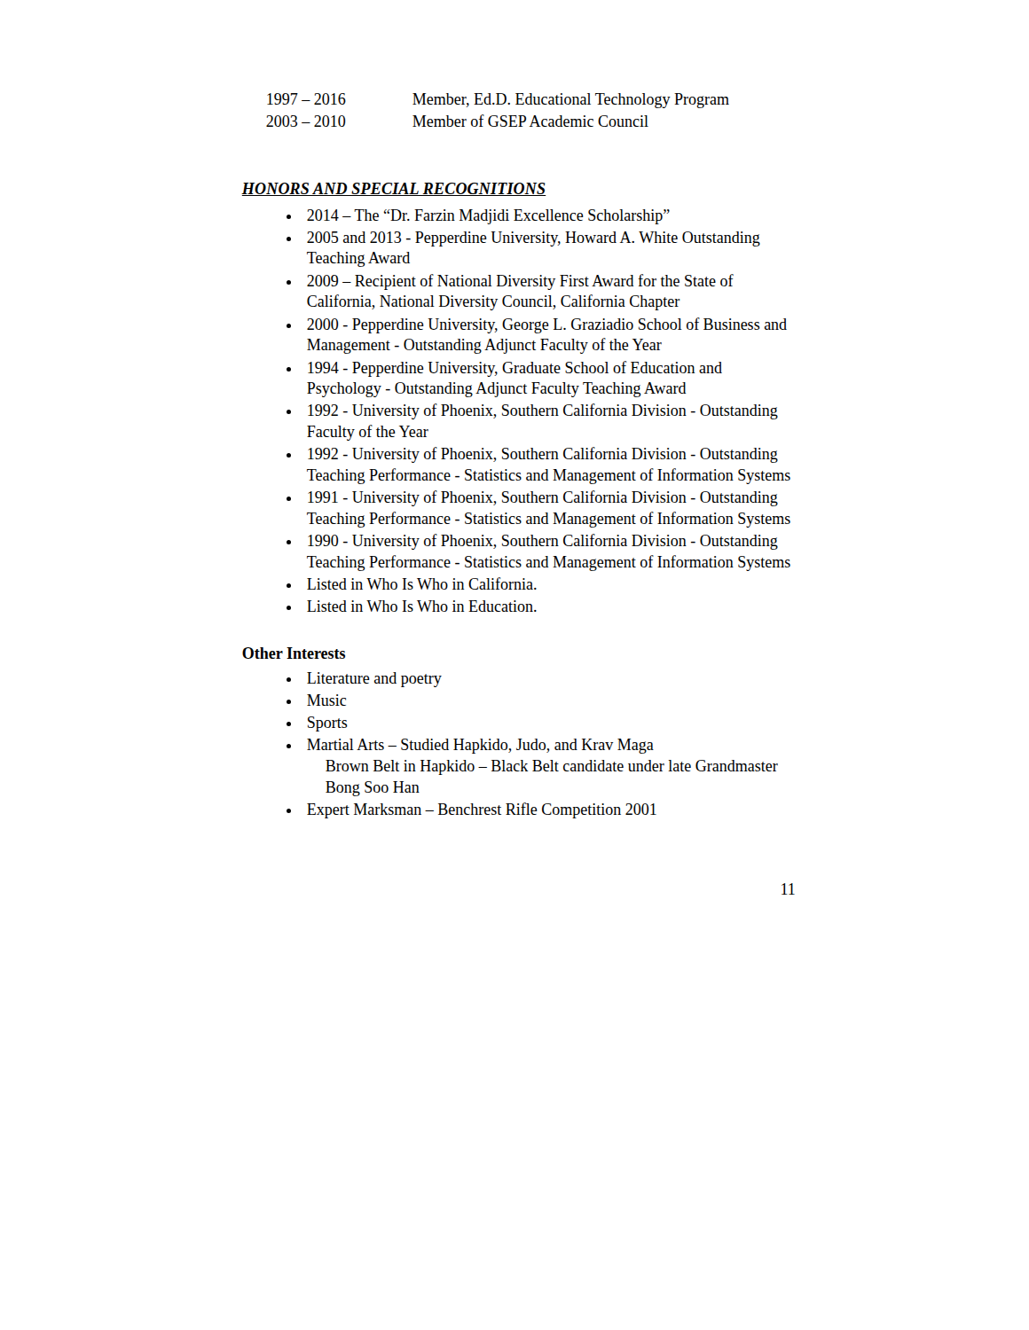| 1997 – 2016 | Member, Ed.D. Educational Technology Program |
| 2003 – 2010 | Member of GSEP Academic Council |
HONORS AND SPECIAL RECOGNITIONS
2014 – The “Dr. Farzin Madjidi Excellence Scholarship”
2005 and 2013 - Pepperdine University, Howard A. White Outstanding Teaching Award
2009 – Recipient of National Diversity First Award for the State of California, National Diversity Council, California Chapter
2000 - Pepperdine University, George L. Graziadio School of Business and Management - Outstanding Adjunct Faculty of the Year
1994 - Pepperdine University, Graduate School of Education and Psychology - Outstanding Adjunct Faculty Teaching Award
1992 - University of Phoenix, Southern California Division - Outstanding Faculty of the Year
1992 - University of Phoenix, Southern California Division - Outstanding Teaching Performance - Statistics and Management of Information Systems
1991 - University of Phoenix, Southern California Division - Outstanding Teaching Performance - Statistics and Management of Information Systems
1990 - University of Phoenix, Southern California Division - Outstanding Teaching Performance - Statistics and Management of Information Systems
Listed in Who Is Who in California.
Listed in Who Is Who in Education.
Other Interests
Literature and poetry
Music
Sports
Martial Arts – Studied Hapkido, Judo, and Krav Maga Brown Belt in Hapkido – Black Belt candidate under late Grandmaster Bong Soo Han
Expert Marksman – Benchrest Rifle Competition 2001
11